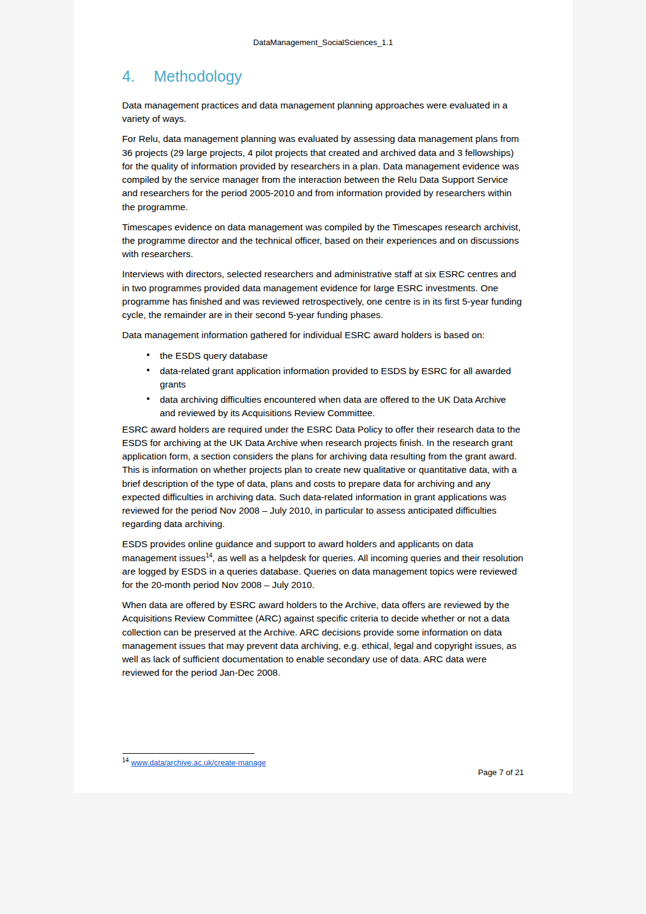DataManagement_SocialSciences_1.1
4. Methodology
Data management practices and data management planning approaches were evaluated in a variety of ways.
For Relu, data management planning was evaluated by assessing data management plans from 36 projects (29 large projects, 4 pilot projects that created and archived data and 3 fellowships) for the quality of information provided by researchers in a plan. Data management evidence was compiled by the service manager from the interaction between the Relu Data Support Service and researchers for the period 2005-2010 and from information provided by researchers within the programme.
Timescapes evidence on data management was compiled by the Timescapes research archivist, the programme director and the technical officer, based on their experiences and on discussions with researchers.
Interviews with directors, selected researchers and administrative staff at six ESRC centres and in two programmes provided data management evidence for large ESRC investments. One programme has finished and was reviewed retrospectively, one centre is in its first 5-year funding cycle, the remainder are in their second 5-year funding phases.
Data management information gathered for individual ESRC award holders is based on:
the ESDS query database
data-related grant application information provided to ESDS by ESRC for all awarded grants
data archiving difficulties encountered when data are offered to the UK Data Archive and reviewed by its Acquisitions Review Committee.
ESRC award holders are required under the ESRC Data Policy to offer their research data to the ESDS for archiving at the UK Data Archive when research projects finish. In the research grant application form, a section considers the plans for archiving data resulting from the grant award. This is information on whether projects plan to create new qualitative or quantitative data, with a brief description of the type of data, plans and costs to prepare data for archiving and any expected difficulties in archiving data. Such data-related information in grant applications was reviewed for the period Nov 2008 – July 2010, in particular to assess anticipated difficulties regarding data archiving.
ESDS provides online guidance and support to award holders and applicants on data management issues14, as well as a helpdesk for queries. All incoming queries and their resolution are logged by ESDS in a queries database. Queries on data management topics were reviewed for the 20-month period Nov 2008 – July 2010.
When data are offered by ESRC award holders to the Archive, data offers are reviewed by the Acquisitions Review Committee (ARC) against specific criteria to decide whether or not a data collection can be preserved at the Archive. ARC decisions provide some information on data management issues that may prevent data archiving, e.g. ethical, legal and copyright issues, as well as lack of sufficient documentation to enable secondary use of data. ARC data were reviewed for the period Jan-Dec 2008.
14 www.data/archive.ac.uk/create-manage
Page 7 of 21